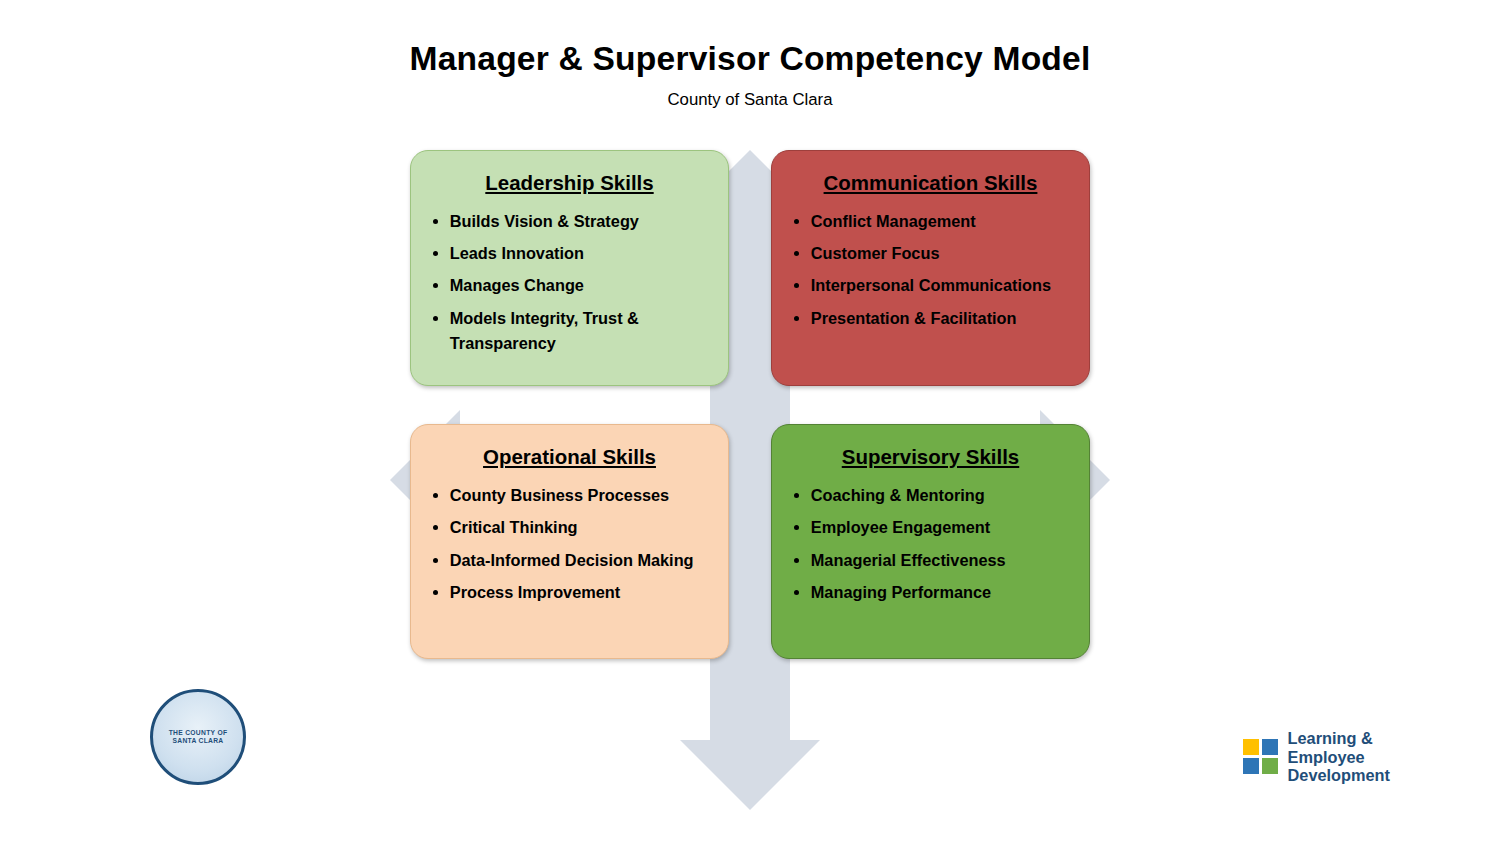Manager & Supervisor Competency Model
County of Santa Clara
Leadership Skills
Builds Vision & Strategy
Leads Innovation
Manages Change
Models Integrity, Trust & Transparency
Communication Skills
Conflict Management
Customer Focus
Interpersonal Communications
Presentation & Facilitation
Operational Skills
County Business Processes
Critical Thinking
Data-Informed Decision Making
Process Improvement
Supervisory Skills
Coaching & Mentoring
Employee Engagement
Managerial Effectiveness
Managing Performance
The County of
Santa Clara
Learning &
Employee
Development